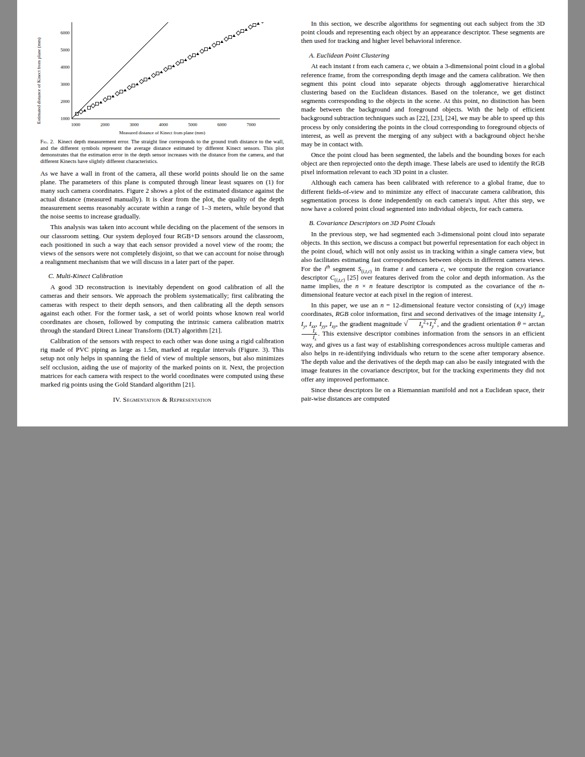Estimated distance of Kinect from plane (mm)
6000
5000
4000
3000
2000
1000
1000
2000
3000
4000
5000
6000
7000
Measured distance of Kinect from plane (mm)
Fig. 2. Kinect depth measurement error. The straight line corresponds to the ground truth distance to the wall, and the different symbols represent the average distance estimated by different Kinect sensors. This plot demonstrates that the estimation error in the depth sensor increases with the distance from the camera, and that different Kinects have slightly different characteristics.
As we have a wall in front of the camera, all these world points should lie on the same plane. The parameters of this plane is computed through linear least squares on (1) for many such camera coordinates. Figure 2 shows a plot of the estimated distance against the actual distance (measured manually). It is clear from the plot, the quality of the depth measurement seems reasonably accurate within a range of 1–3 meters, while beyond that the noise seems to increase gradually.
This analysis was taken into account while deciding on the placement of the sensors in our classroom setting. Our system deployed four RGB+D sensors around the classroom, each positioned in such a way that each sensor provided a novel view of the room; the views of the sensors were not completely disjoint, so that we can account for noise through a realignment mechanism that we will discuss in a later part of the paper.
C. Multi-Kinect Calibration
A good 3D reconstruction is inevitably dependent on good calibration of all the cameras and their sensors. We approach the problem systematically; first calibrating the cameras with respect to their depth sensors, and then calibrating all the depth sensors against each other. For the former task, a set of world points whose known real world coordinates are chosen, followed by computing the intrinsic camera calibration matrix through the standard Direct Linear Transform (DLT) algorithm [21].
Calibration of the sensors with respect to each other was done using a rigid calibration rig made of PVC piping as large as 1.5m, marked at regular intervals (Figure. 3). This setup not only helps in spanning the field of view of multiple sensors, but also minimizes self occlusion, aiding the use of majority of the marked points on it. Next, the projection matrices for each camera with respect to the world coordinates were computed using these marked rig points using the Gold Standard algorithm [21].
IV. Segmentation & Representation
In this section, we describe algorithms for segmenting out each subject from the 3D point clouds and representing each object by an appearance descriptor. These segments are then used for tracking and higher level behavioral inference.
A. Euclidean Point Clustering
At each instant t from each camera c, we obtain a 3-dimensional point cloud in a global reference frame, from the corresponding depth image and the camera calibration. We then segment this point cloud into separate objects through agglomerative hierarchical clustering based on the Euclidean distances. Based on the tolerance, we get distinct segments corresponding to the objects in the scene. At this point, no distinction has been made between the background and foreground objects. With the help of efficient background subtraction techniques such as [22], [23], [24], we may be able to speed up this process by only considering the points in the cloud corresponding to foreground objects of interest, as well as prevent the merging of any subject with a background object he/she may be in contact with.
Once the point cloud has been segmented, the labels and the bounding boxes for each object are then reprojected onto the depth image. These labels are used to identify the RGB pixel information relevant to each 3D point in a cluster.
Although each camera has been calibrated with reference to a global frame, due to different fields-of-view and to minimize any effect of inaccurate camera calibration, this segmentation process is done independently on each camera's input. After this step, we now have a colored point cloud segmented into individual objects, for each camera.
B. Covariance Descriptors on 3D Point Clouds
In the previous step, we had segmented each 3-dimensional point cloud into separate objects. In this section, we discuss a compact but powerful representation for each object in the point cloud, which will not only assist us in tracking within a single camera view, but also facilitates estimating fast correspondences between objects in different camera views. For the ith segment S(i,t,c) in frame t and camera c, we compute the region covariance descriptor C(i,t,c) [25] over features derived from the color and depth information. As the name implies, the n × n feature descriptor is computed as the covariance of the n-dimensional feature vector at each pixel in the region of interest.
In this paper, we use an n = 12-dimensional feature vector consisting of (x,y) image coordinates, RGB color information, first and second derivatives of the image intensity Ix, Iy, Ixx, Iyy, Ixy, the gradient magnitude √Ix2+Iy2, and the gradient orientation θ = arctan Iy Ix. This extensive descriptor combines information from the sensors in an efficient way, and gives us a fast way of establishing correspondences across multiple cameras and also helps in re-identifying individuals who return to the scene after temporary absence. The depth value and the derivatives of the depth map can also be easily integrated with the image features in the covariance descriptor, but for the tracking experiments they did not offer any improved performance.
Since these descriptors lie on a Riemannian manifold and not a Euclidean space, their pair-wise distances are computed